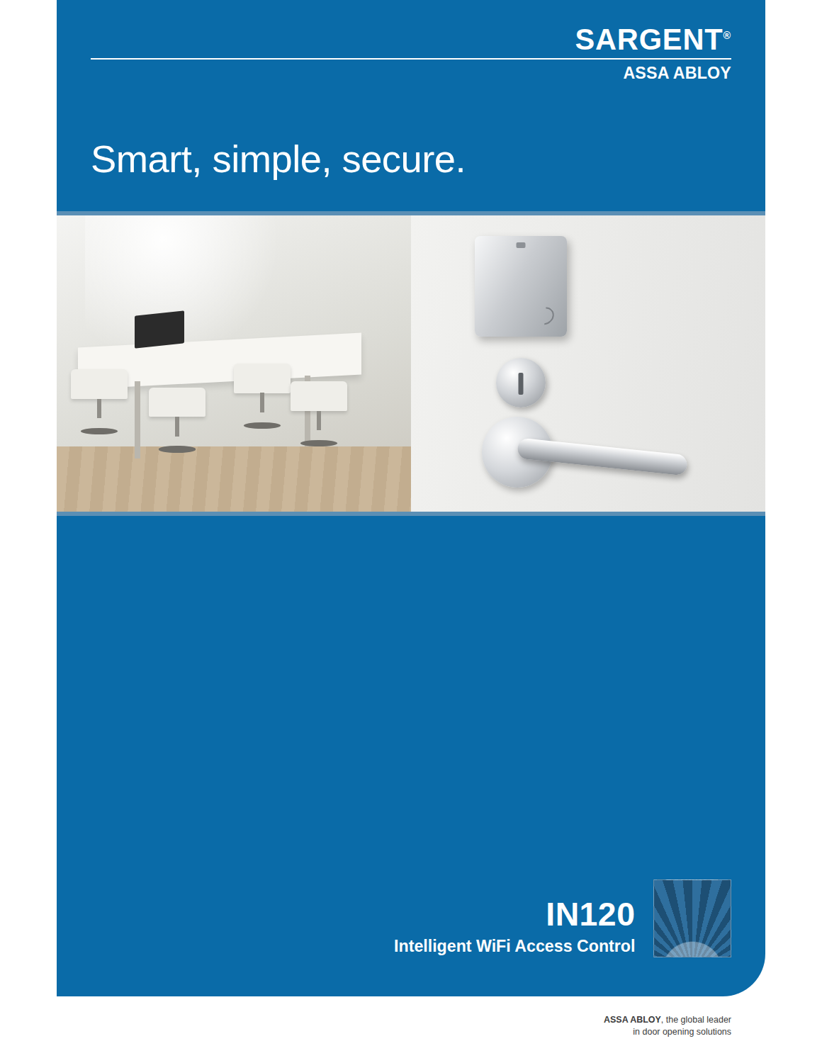SARGENT® ASSA ABLOY
Smart, simple, secure.
IN120
Intelligent WiFi Access Control
ASSA ABLOY, the global leader
in door opening solutions